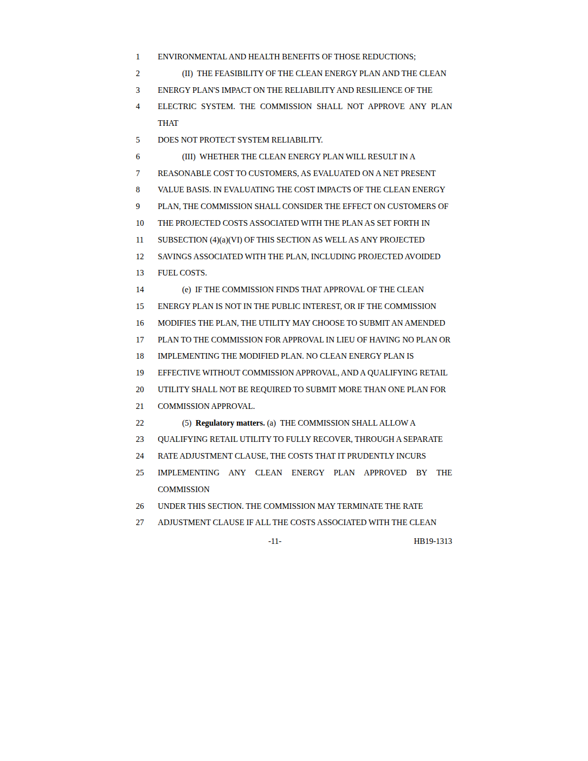| 1 | ENVIRONMENTAL AND HEALTH BENEFITS OF THOSE REDUCTIONS; |
| 2 | (II) THE FEASIBILITY OF THE CLEAN ENERGY PLAN AND THE CLEAN |
| 3 | ENERGY PLAN'S IMPACT ON THE RELIABILITY AND RESILIENCE OF THE |
| 4 | ELECTRIC SYSTEM. THE COMMISSION SHALL NOT APPROVE ANY PLAN THAT |
| 5 | DOES NOT PROTECT SYSTEM RELIABILITY. |
| 6 | (III) WHETHER THE CLEAN ENERGY PLAN WILL RESULT IN A |
| 7 | REASONABLE COST TO CUSTOMERS, AS EVALUATED ON A NET PRESENT |
| 8 | VALUE BASIS. IN EVALUATING THE COST IMPACTS OF THE CLEAN ENERGY |
| 9 | PLAN, THE COMMISSION SHALL CONSIDER THE EFFECT ON CUSTOMERS OF |
| 10 | THE PROJECTED COSTS ASSOCIATED WITH THE PLAN AS SET FORTH IN |
| 11 | SUBSECTION (4)(a)(VI) OF THIS SECTION AS WELL AS ANY PROJECTED |
| 12 | SAVINGS ASSOCIATED WITH THE PLAN, INCLUDING PROJECTED AVOIDED |
| 13 | FUEL COSTS. |
| 14 | (e) IF THE COMMISSION FINDS THAT APPROVAL OF THE CLEAN |
| 15 | ENERGY PLAN IS NOT IN THE PUBLIC INTEREST, OR IF THE COMMISSION |
| 16 | MODIFIES THE PLAN, THE UTILITY MAY CHOOSE TO SUBMIT AN AMENDED |
| 17 | PLAN TO THE COMMISSION FOR APPROVAL IN LIEU OF HAVING NO PLAN OR |
| 18 | IMPLEMENTING THE MODIFIED PLAN. NO CLEAN ENERGY PLAN IS |
| 19 | EFFECTIVE WITHOUT COMMISSION APPROVAL, AND A QUALIFYING RETAIL |
| 20 | UTILITY SHALL NOT BE REQUIRED TO SUBMIT MORE THAN ONE PLAN FOR |
| 21 | COMMISSION APPROVAL. |
| 22 | (5) Regulatory matters. (a) THE COMMISSION SHALL ALLOW A |
| 23 | QUALIFYING RETAIL UTILITY TO FULLY RECOVER, THROUGH A SEPARATE |
| 24 | RATE ADJUSTMENT CLAUSE, THE COSTS THAT IT PRUDENTLY INCURS |
| 25 | IMPLEMENTING ANY CLEAN ENERGY PLAN APPROVED BY THE COMMISSION |
| 26 | UNDER THIS SECTION. THE COMMISSION MAY TERMINATE THE RATE |
| 27 | ADJUSTMENT CLAUSE IF ALL THE COSTS ASSOCIATED WITH THE CLEAN |
-11-
HB19-1313